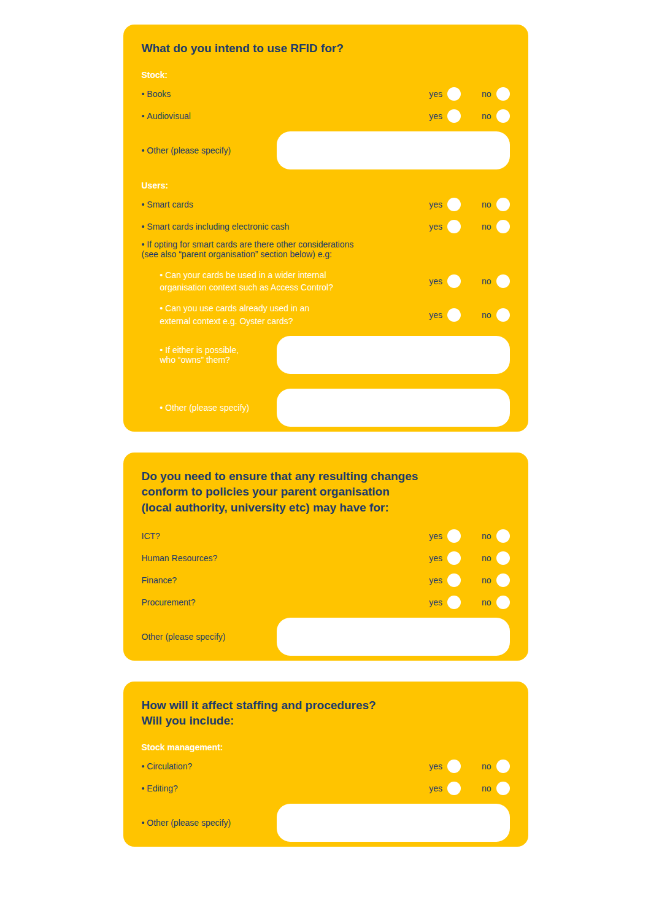What do you intend to use RFID for?
Stock:
Books
yes no
Audiovisual
yes no
Other (please specify)
Users:
Smart cards
yes no
Smart cards including electronic cash
yes no
• If opting for smart cards are there other considerations
(see also “parent organisation” section below) e.g:
Can your cards be used in a wider internal
organisation context such as Access Control?
yes no
Can you use cards already used in an
external context e.g. Oyster cards?
yes no
If either is possible,
who “owns” them?
Other (please specify)
Do you need to ensure that any resulting changes
conform to policies your parent organisation
(local authority, university etc) may have for:
ICT?
yes no
Human Resources?
yes no
Finance?
yes no
Procurement?
yes no
Other (please specify)
How will it affect staffing and procedures?
Will you include:
Stock management:
Circulation?
yes no
Editing?
yes no
Other (please specify)